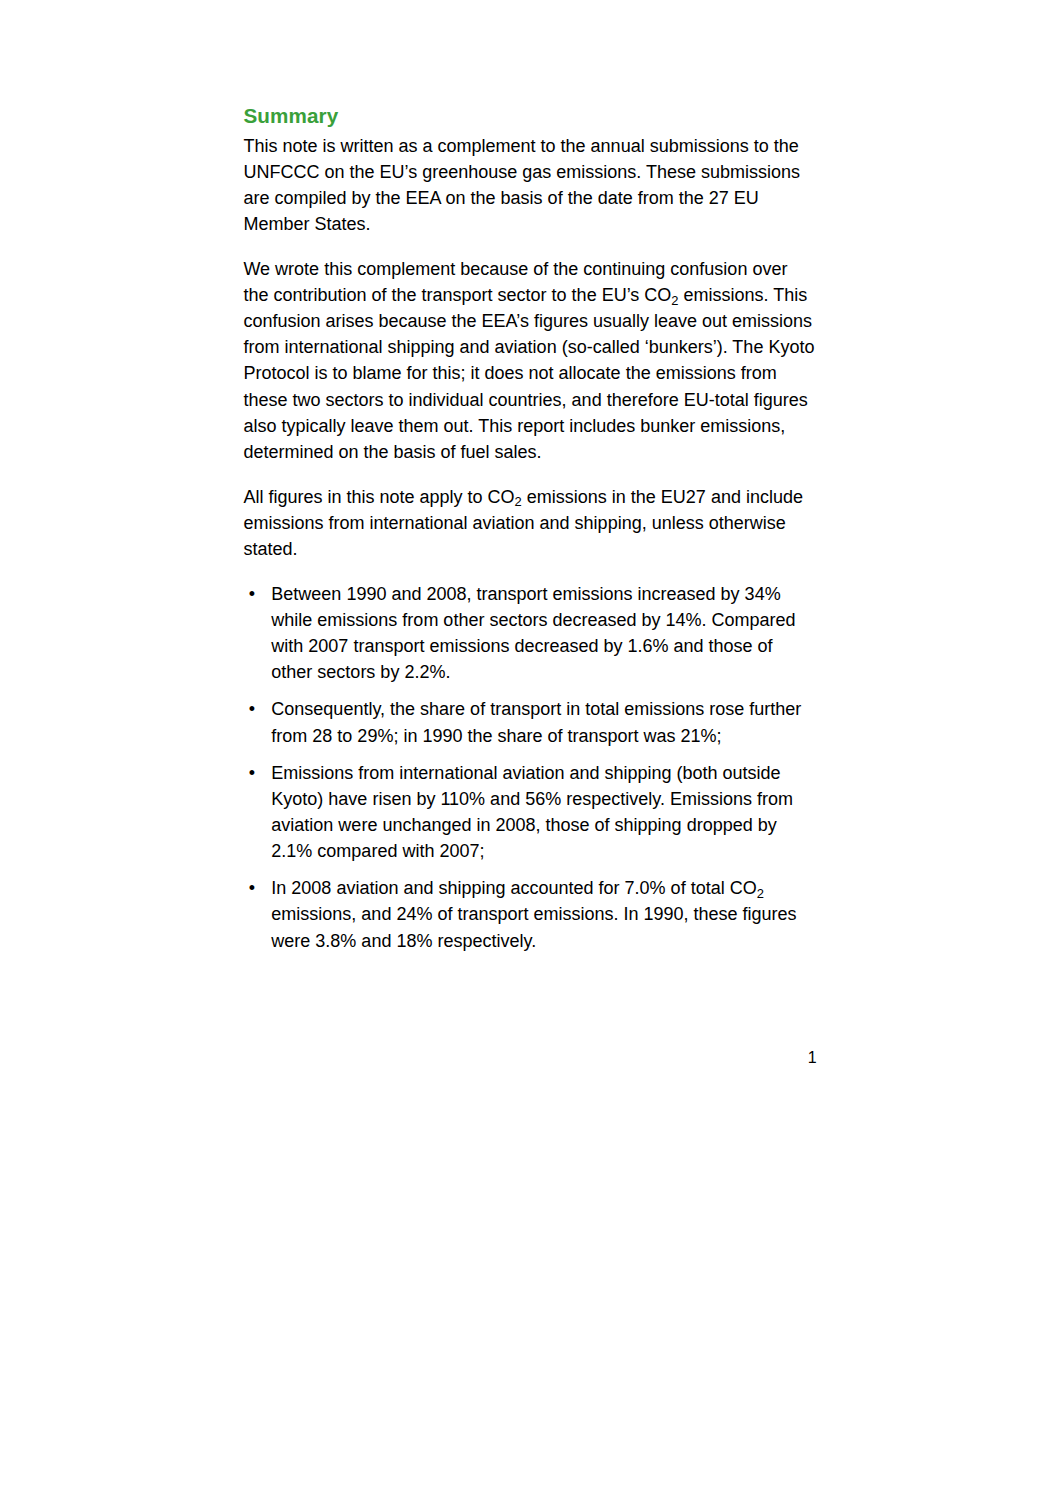Summary
This note is written as a complement to the annual submissions to the UNFCCC on the EU’s greenhouse gas emissions. These submissions are compiled by the EEA on the basis of the date from the 27 EU Member States.
We wrote this complement because of the continuing confusion over the contribution of the transport sector to the EU’s CO2 emissions. This confusion arises because the EEA’s figures usually leave out emissions from international shipping and aviation (so-called ‘bunkers’). The Kyoto Protocol is to blame for this; it does not allocate the emissions from these two sectors to individual countries, and therefore EU-total figures also typically leave them out. This report includes bunker emissions, determined on the basis of fuel sales.
All figures in this note apply to CO2 emissions in the EU27 and include emissions from international aviation and shipping, unless otherwise stated.
Between 1990 and 2008, transport emissions increased by 34% while emissions from other sectors decreased by 14%. Compared with 2007 transport emissions decreased by 1.6% and those of other sectors by 2.2%.
Consequently, the share of transport in total emissions rose further from 28 to 29%; in 1990 the share of transport was 21%;
Emissions from international aviation and shipping (both outside Kyoto) have risen by 110% and 56% respectively. Emissions from aviation were unchanged in 2008, those of shipping dropped by 2.1% compared with 2007;
In 2008 aviation and shipping accounted for 7.0% of total CO2 emissions, and 24% of transport emissions. In 1990, these figures were 3.8% and 18% respectively.
1